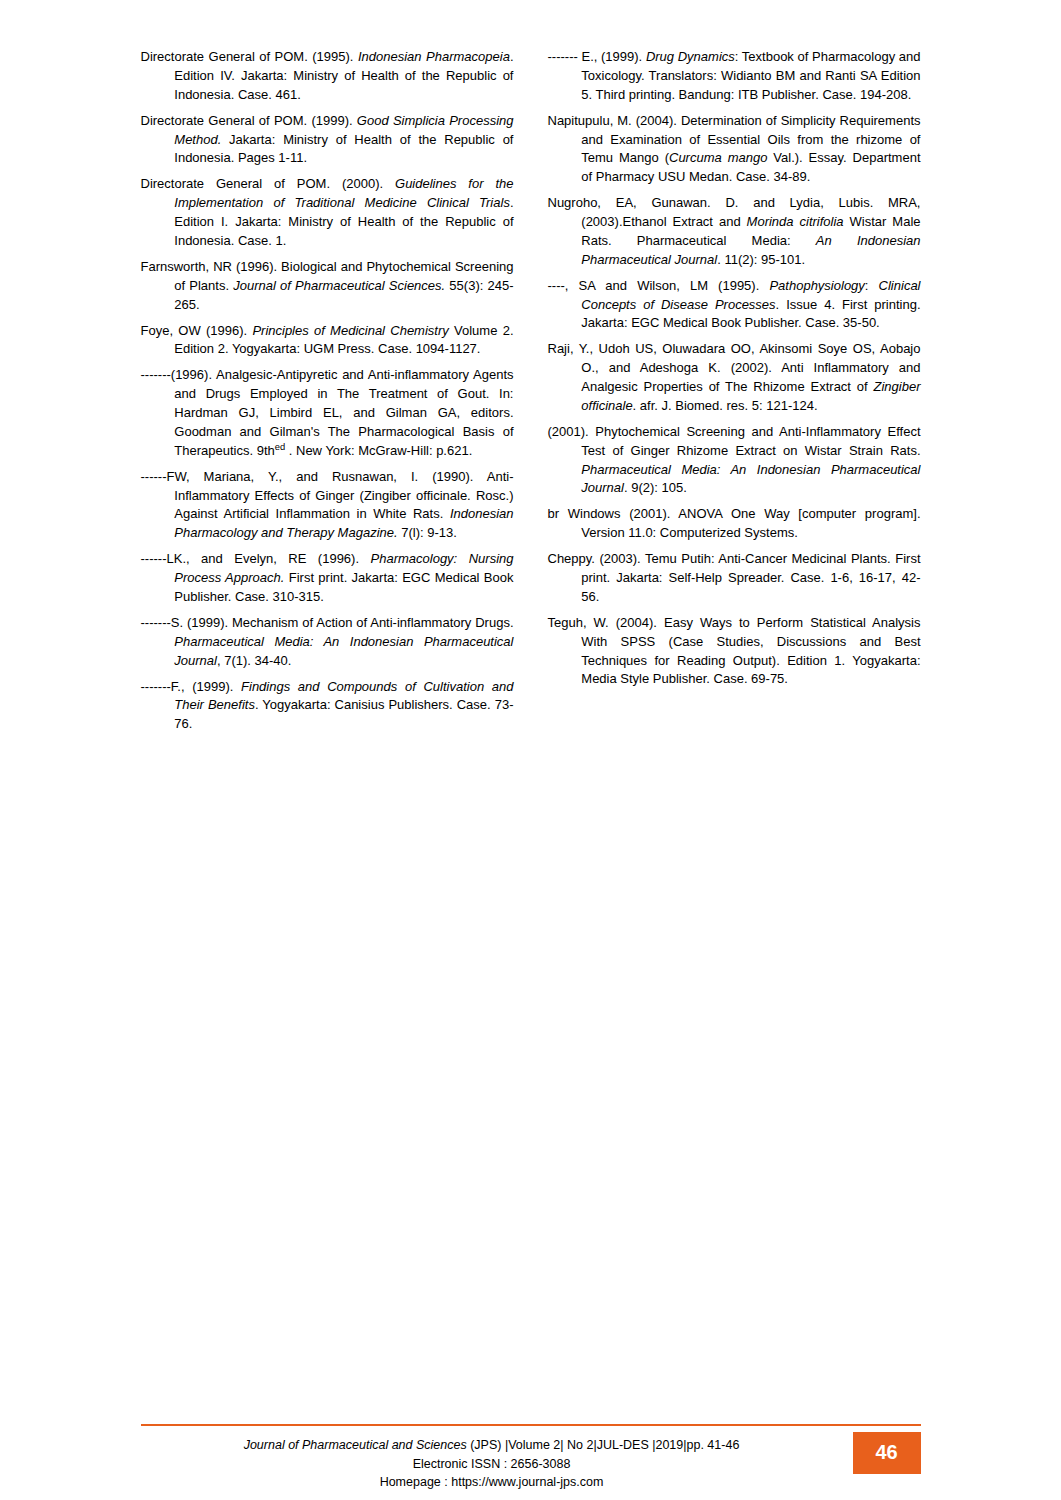Directorate General of POM. (1995). Indonesian Pharmacopeia. Edition IV. Jakarta: Ministry of Health of the Republic of Indonesia. Case. 461.
Directorate General of POM. (1999). Good Simplicia Processing Method. Jakarta: Ministry of Health of the Republic of Indonesia. Pages 1-11.
Directorate General of POM. (2000). Guidelines for the Implementation of Traditional Medicine Clinical Trials. Edition I. Jakarta: Ministry of Health of the Republic of Indonesia. Case. 1.
Farnsworth, NR (1996). Biological and Phytochemical Screening of Plants. Journal of Pharmaceutical Sciences. 55(3): 245-265.
Foye, OW (1996). Principles of Medicinal Chemistry Volume 2. Edition 2. Yogyakarta: UGM Press. Case. 1094-1127.
-------(1996). Analgesic-Antipyretic and Anti-inflammatory Agents and Drugs Employed in The Treatment of Gout. In: Hardman GJ, Limbird EL, and Gilman GA, editors. Goodman and Gilman's The Pharmacological Basis of Therapeutics. 9thed . New York: McGraw-Hill: p.621.
------FW, Mariana, Y., and Rusnawan, I. (1990). Anti-Inflammatory Effects of Ginger (Zingiber officinale. Rosc.) Against Artificial Inflammation in White Rats. Indonesian Pharmacology and Therapy Magazine. 7(l): 9-13.
------LK., and Evelyn, RE (1996). Pharmacology: Nursing Process Approach. First print. Jakarta: EGC Medical Book Publisher. Case. 310-315.
-------S. (1999). Mechanism of Action of Anti-inflammatory Drugs. Pharmaceutical Media: An Indonesian Pharmaceutical Journal, 7(1). 34-40.
-------F., (1999). Findings and Compounds of Cultivation and Their Benefits. Yogyakarta: Canisius Publishers. Case. 73-76.
------- E., (1999). Drug Dynamics: Textbook of Pharmacology and Toxicology. Translators: Widianto BM and Ranti SA Edition 5. Third printing. Bandung: ITB Publisher. Case. 194-208.
Napitupulu, M. (2004). Determination of Simplicity Requirements and Examination of Essential Oils from the rhizome of Temu Mango (Curcuma mango Val.). Essay. Department of Pharmacy USU Medan. Case. 34-89.
Nugroho, EA, Gunawan. D. and Lydia, Lubis. MRA, (2003).Ethanol Extract and Morinda citrifolia Wistar Male Rats. Pharmaceutical Media: An Indonesian Pharmaceutical Journal. 11(2): 95-101.
----, SA and Wilson, LM (1995). Pathophysiology: Clinical Concepts of Disease Processes. Issue 4. First printing. Jakarta: EGC Medical Book Publisher. Case. 35-50.
Raji, Y., Udoh US, Oluwadara OO, Akinsomi Soye OS, Aobajo O., and Adeshoga K. (2002). Anti Inflammatory and Analgesic Properties of The Rhizome Extract of Zingiber officinale. afr. J. Biomed. res. 5: 121-124.
(2001). Phytochemical Screening and Anti-Inflammatory Effect Test of Ginger Rhizome Extract on Wistar Strain Rats. Pharmaceutical Media: An Indonesian Pharmaceutical Journal. 9(2): 105.
br Windows (2001). ANOVA One Way [computer program]. Version 11.0: Computerized Systems.
Cheppy. (2003). Temu Putih: Anti-Cancer Medicinal Plants. First print. Jakarta: Self-Help Spreader. Case. 1-6, 16-17, 42-56.
Teguh, W. (2004). Easy Ways to Perform Statistical Analysis With SPSS (Case Studies, Discussions and Best Techniques for Reading Output). Edition 1. Yogyakarta: Media Style Publisher. Case. 69-75.
Journal of Pharmaceutical and Sciences (JPS) |Volume 2| No 2|JUL-DES |2019|pp. 41-46
Electronic ISSN : 2656-3088
Homepage : https://www.journal-jps.com
46